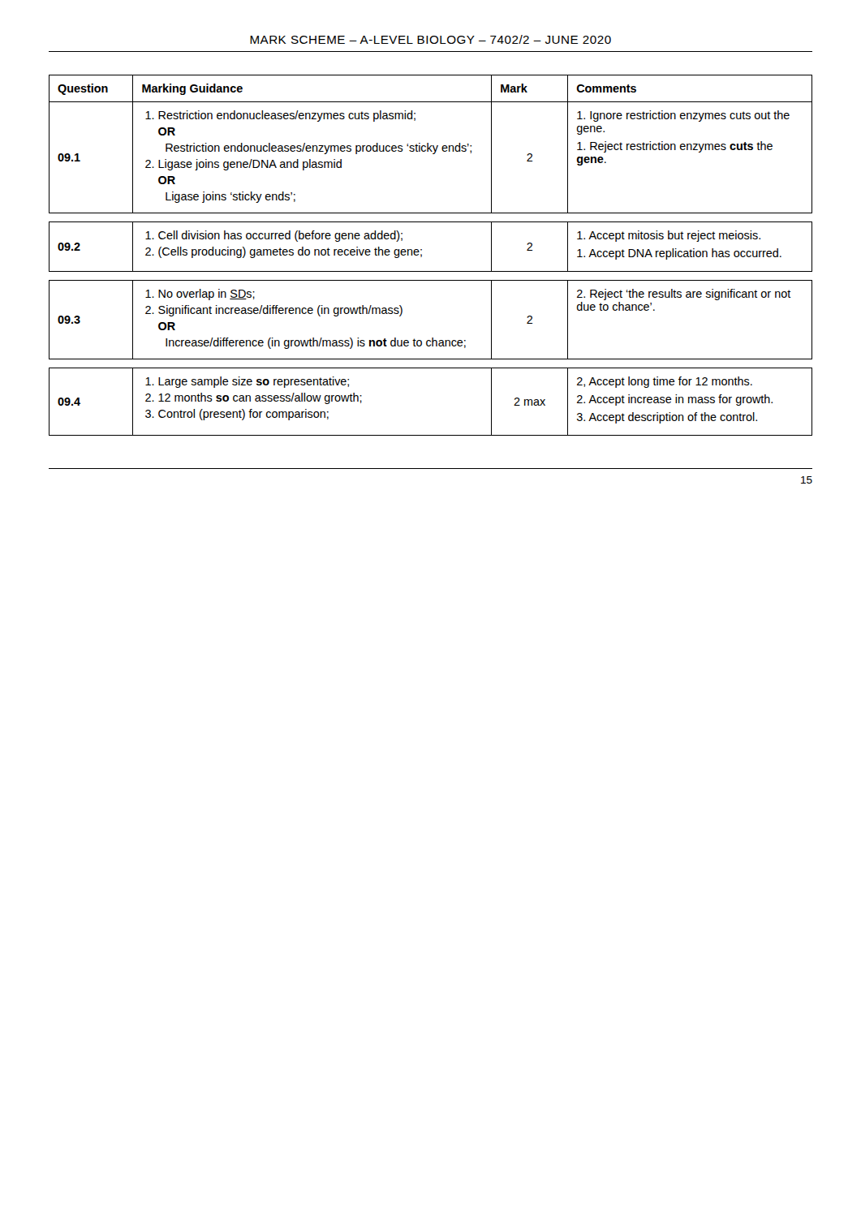MARK SCHEME – A-LEVEL BIOLOGY – 7402/2 – JUNE 2020
Mark scheme table for questions 09.1 to 09.4
| Question | Marking Guidance | Mark | Comments |
| --- | --- | --- | --- |
| 09.1 | Restriction endonucleases/enzymes cuts plasmid; OR Restriction endonucleases/enzymes produces ‘sticky ends’; Ligase joins gene/DNA and plasmid OR Ligase joins ‘sticky ends’; | 2 | 1. Ignore restriction enzymes cuts out the gene. 1. Reject restriction enzymes cuts the gene . |
| 09.2 | Cell division has occurred (before gene added); (Cells producing) gametes do not receive the gene; | 2 | 1. Accept mitosis but reject meiosis. 1. Accept DNA replication has occurred. |
| 09.3 | No overlap in SD s; Significant increase/difference (in growth/mass) OR Increase/difference (in growth/mass) is not due to chance; | 2 | 2. Reject ‘the results are significant or not due to chance’. |
| 09.4 | Large sample size so representative; 12 months so can assess/allow growth; Control (present) for comparison; | 2 max | 2, Accept long time for 12 months. 2. Accept increase in mass for growth. 3. Accept description of the control. |
15